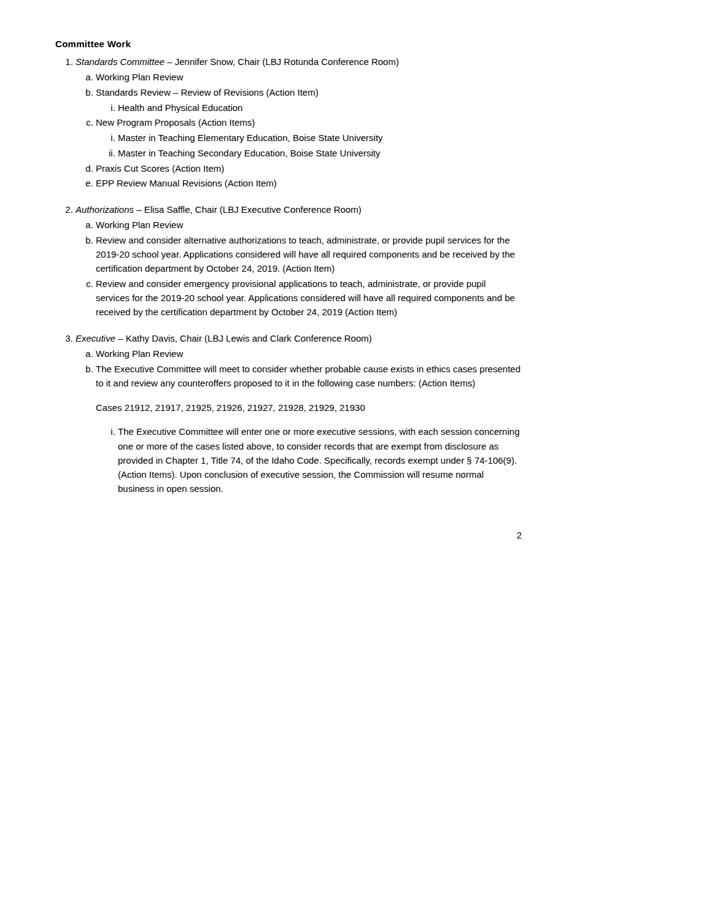Committee Work
Standards Committee – Jennifer Snow, Chair (LBJ Rotunda Conference Room)
Working Plan Review
Standards Review – Review of Revisions (Action Item)
Health and Physical Education
New Program Proposals (Action Items)
Master in Teaching Elementary Education, Boise State University
Master in Teaching Secondary Education, Boise State University
Praxis Cut Scores (Action Item)
EPP Review Manual Revisions (Action Item)
Authorizations – Elisa Saffle, Chair (LBJ Executive Conference Room)
Working Plan Review
Review and consider alternative authorizations to teach, administrate, or provide pupil services for the 2019-20 school year. Applications considered will have all required components and be received by the certification department by October 24, 2019. (Action Item)
Review and consider emergency provisional applications to teach, administrate, or provide pupil services for the 2019-20 school year. Applications considered will have all required components and be received by the certification department by October 24, 2019 (Action Item)
Executive – Kathy Davis, Chair (LBJ Lewis and Clark Conference Room)
Working Plan Review
The Executive Committee will meet to consider whether probable cause exists in ethics cases presented to it and review any counteroffers proposed to it in the following case numbers: (Action Items)
Cases 21912, 21917, 21925, 21926, 21927, 21928, 21929, 21930
The Executive Committee will enter one or more executive sessions, with each session concerning one or more of the cases listed above, to consider records that are exempt from disclosure as provided in Chapter 1, Title 74, of the Idaho Code. Specifically, records exempt under § 74-106(9). (Action Items). Upon conclusion of executive session, the Commission will resume normal business in open session.
2